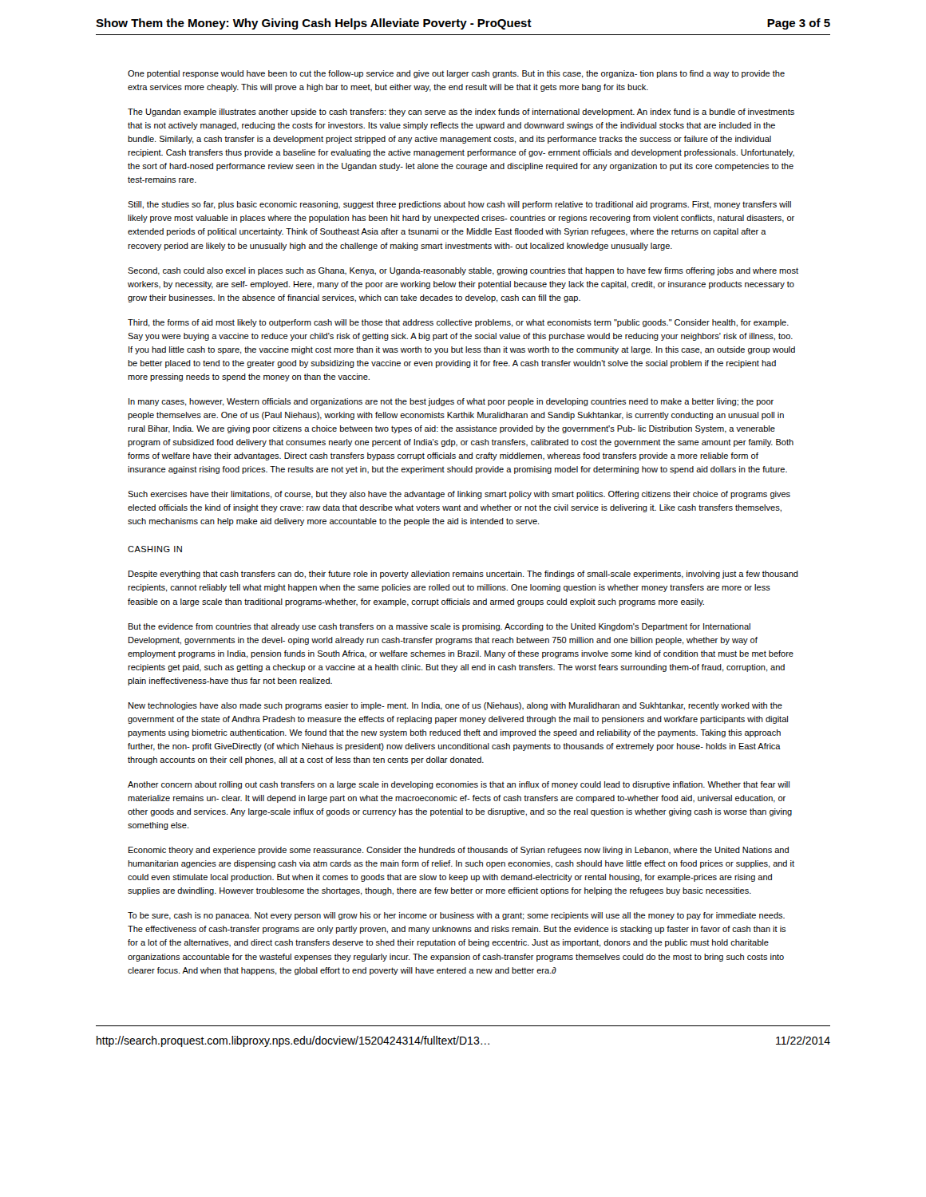Show Them the Money: Why Giving Cash Helps Alleviate Poverty - ProQuest
Page 3 of 5
One potential response would have been to cut the follow-up service and give out larger cash grants. But in this case, the organiza- tion plans to find a way to provide the extra services more cheaply. This will prove a high bar to meet, but either way, the end result will be that it gets more bang for its buck.
The Ugandan example illustrates another upside to cash transfers: they can serve as the index funds of international development. An index fund is a bundle of investments that is not actively managed, reducing the costs for investors. Its value simply reflects the upward and downward swings of the individual stocks that are included in the bundle. Similarly, a cash transfer is a development project stripped of any active management costs, and its performance tracks the success or failure of the individual recipient. Cash transfers thus provide a baseline for evaluating the active management performance of gov- ernment officials and development professionals. Unfortunately, the sort of hard-nosed performance review seen in the Ugandan study- let alone the courage and discipline required for any organization to put its core competencies to the test-remains rare.
Still, the studies so far, plus basic economic reasoning, suggest three predictions about how cash will perform relative to traditional aid programs. First, money transfers will likely prove most valuable in places where the population has been hit hard by unexpected crises- countries or regions recovering from violent conflicts, natural disasters, or extended periods of political uncertainty. Think of Southeast Asia after a tsunami or the Middle East flooded with Syrian refugees, where the returns on capital after a recovery period are likely to be unusually high and the challenge of making smart investments with- out localized knowledge unusually large.
Second, cash could also excel in places such as Ghana, Kenya, or Uganda-reasonably stable, growing countries that happen to have few firms offering jobs and where most workers, by necessity, are self- employed. Here, many of the poor are working below their potential because they lack the capital, credit, or insurance products necessary to grow their businesses. In the absence of financial services, which can take decades to develop, cash can fill the gap.
Third, the forms of aid most likely to outperform cash will be those that address collective problems, or what economists term "public goods." Consider health, for example. Say you were buying a vaccine to reduce your child's risk of getting sick. A big part of the social value of this purchase would be reducing your neighbors' risk of illness, too. If you had little cash to spare, the vaccine might cost more than it was worth to you but less than it was worth to the community at large. In this case, an outside group would be better placed to tend to the greater good by subsidizing the vaccine or even providing it for free. A cash transfer wouldn't solve the social problem if the recipient had more pressing needs to spend the money on than the vaccine.
In many cases, however, Western officials and organizations are not the best judges of what poor people in developing countries need to make a better living; the poor people themselves are. One of us (Paul Niehaus), working with fellow economists Karthik Muralidharan and Sandip Sukhtankar, is currently conducting an unusual poll in rural Bihar, India. We are giving poor citizens a choice between two types of aid: the assistance provided by the government's Pub- lic Distribution System, a venerable program of subsidized food delivery that consumes nearly one percent of India's gdp, or cash transfers, calibrated to cost the government the same amount per family. Both forms of welfare have their advantages. Direct cash transfers bypass corrupt officials and crafty middlemen, whereas food transfers provide a more reliable form of insurance against rising food prices. The results are not yet in, but the experiment should provide a promising model for determining how to spend aid dollars in the future.
Such exercises have their limitations, of course, but they also have the advantage of linking smart policy with smart politics. Offering citizens their choice of programs gives elected officials the kind of insight they crave: raw data that describe what voters want and whether or not the civil service is delivering it. Like cash transfers themselves, such mechanisms can help make aid delivery more accountable to the people the aid is intended to serve.
CASHING IN
Despite everything that cash transfers can do, their future role in poverty alleviation remains uncertain. The findings of small-scale experiments, involving just a few thousand recipients, cannot reliably tell what might happen when the same policies are rolled out to millions. One looming question is whether money transfers are more or less feasible on a large scale than traditional programs-whether, for example, corrupt officials and armed groups could exploit such programs more easily.
But the evidence from countries that already use cash transfers on a massive scale is promising. According to the United Kingdom's Department for International Development, governments in the devel- oping world already run cash-transfer programs that reach between 750 million and one billion people, whether by way of employment programs in India, pension funds in South Africa, or welfare schemes in Brazil. Many of these programs involve some kind of condition that must be met before recipients get paid, such as getting a checkup or a vaccine at a health clinic. But they all end in cash transfers. The worst fears surrounding them-of fraud, corruption, and plain ineffectiveness-have thus far not been realized.
New technologies have also made such programs easier to imple- ment. In India, one of us (Niehaus), along with Muralidharan and Sukhtankar, recently worked with the government of the state of Andhra Pradesh to measure the effects of replacing paper money delivered through the mail to pensioners and workfare participants with digital payments using biometric authentication. We found that the new system both reduced theft and improved the speed and reliability of the payments. Taking this approach further, the non- profit GiveDirectly (of which Niehaus is president) now delivers unconditional cash payments to thousands of extremely poor house- holds in East Africa through accounts on their cell phones, all at a cost of less than ten cents per dollar donated.
Another concern about rolling out cash transfers on a large scale in developing economies is that an influx of money could lead to disruptive inflation. Whether that fear will materialize remains un- clear. It will depend in large part on what the macroeconomic ef- fects of cash transfers are compared to-whether food aid, universal education, or other goods and services. Any large-scale influx of goods or currency has the potential to be disruptive, and so the real question is whether giving cash is worse than giving something else.
Economic theory and experience provide some reassurance. Consider the hundreds of thousands of Syrian refugees now living in Lebanon, where the United Nations and humanitarian agencies are dispensing cash via atm cards as the main form of relief. In such open economies, cash should have little effect on food prices or supplies, and it could even stimulate local production. But when it comes to goods that are slow to keep up with demand-electricity or rental housing, for example-prices are rising and supplies are dwindling. However troublesome the shortages, though, there are few better or more efficient options for helping the refugees buy basic necessities.
To be sure, cash is no panacea. Not every person will grow his or her income or business with a grant; some recipients will use all the money to pay for immediate needs. The effectiveness of cash-transfer programs are only partly proven, and many unknowns and risks remain. But the evidence is stacking up faster in favor of cash than it is for a lot of the alternatives, and direct cash transfers deserve to shed their reputation of being eccentric. Just as important, donors and the public must hold charitable organizations accountable for the wasteful expenses they regularly incur. The expansion of cash-transfer programs themselves could do the most to bring such costs into clearer focus. And when that happens, the global effort to end poverty will have entered a new and better era.∂
http://search.proquest.com.libproxy.nps.edu/docview/1520424314/fulltext/D13…
11/22/2014